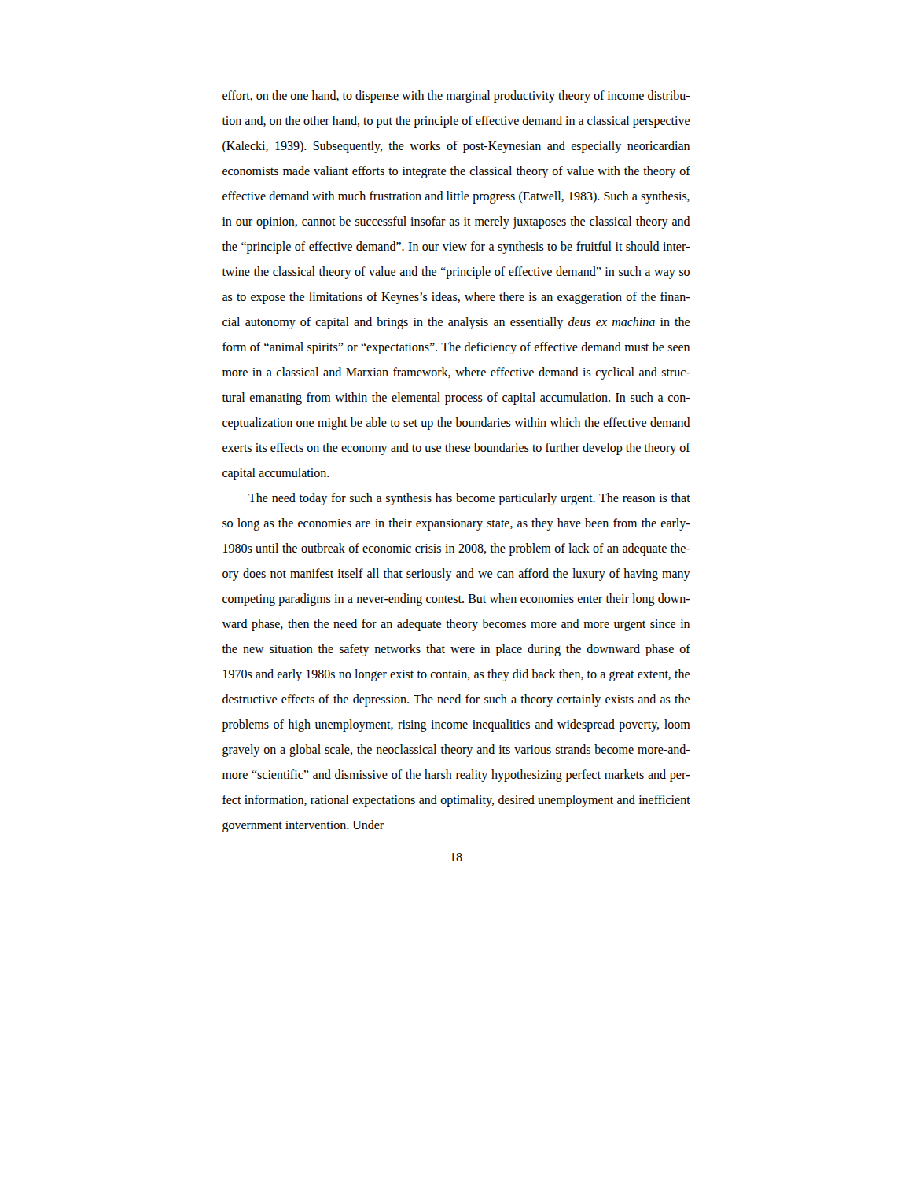effort, on the one hand, to dispense with the marginal productivity theory of income distribution and, on the other hand, to put the principle of effective demand in a classical perspective (Kalecki, 1939). Subsequently, the works of post-Keynesian and especially neoricardian economists made valiant efforts to integrate the classical theory of value with the theory of effective demand with much frustration and little progress (Eatwell, 1983). Such a synthesis, in our opinion, cannot be successful insofar as it merely juxtaposes the classical theory and the “principle of effective demand”. In our view for a synthesis to be fruitful it should intertwine the classical theory of value and the “principle of effective demand” in such a way so as to expose the limitations of Keynes’s ideas, where there is an exaggeration of the financial autonomy of capital and brings in the analysis an essentially deus ex machina in the form of “animal spirits” or “expectations”. The deficiency of effective demand must be seen more in a classical and Marxian framework, where effective demand is cyclical and structural emanating from within the elemental process of capital accumulation. In such a conceptualization one might be able to set up the boundaries within which the effective demand exerts its effects on the economy and to use these boundaries to further develop the theory of capital accumulation.
The need today for such a synthesis has become particularly urgent. The reason is that so long as the economies are in their expansionary state, as they have been from the early-1980s until the outbreak of economic crisis in 2008, the problem of lack of an adequate theory does not manifest itself all that seriously and we can afford the luxury of having many competing paradigms in a never-ending contest. But when economies enter their long downward phase, then the need for an adequate theory becomes more and more urgent since in the new situation the safety networks that were in place during the downward phase of 1970s and early 1980s no longer exist to contain, as they did back then, to a great extent, the destructive effects of the depression. The need for such a theory certainly exists and as the problems of high unemployment, rising income inequalities and widespread poverty, loom gravely on a global scale, the neoclassical theory and its various strands become more-and-more “scientific” and dismissive of the harsh reality hypothesizing perfect markets and perfect information, rational expectations and optimality, desired unemployment and inefficient government intervention. Under
18